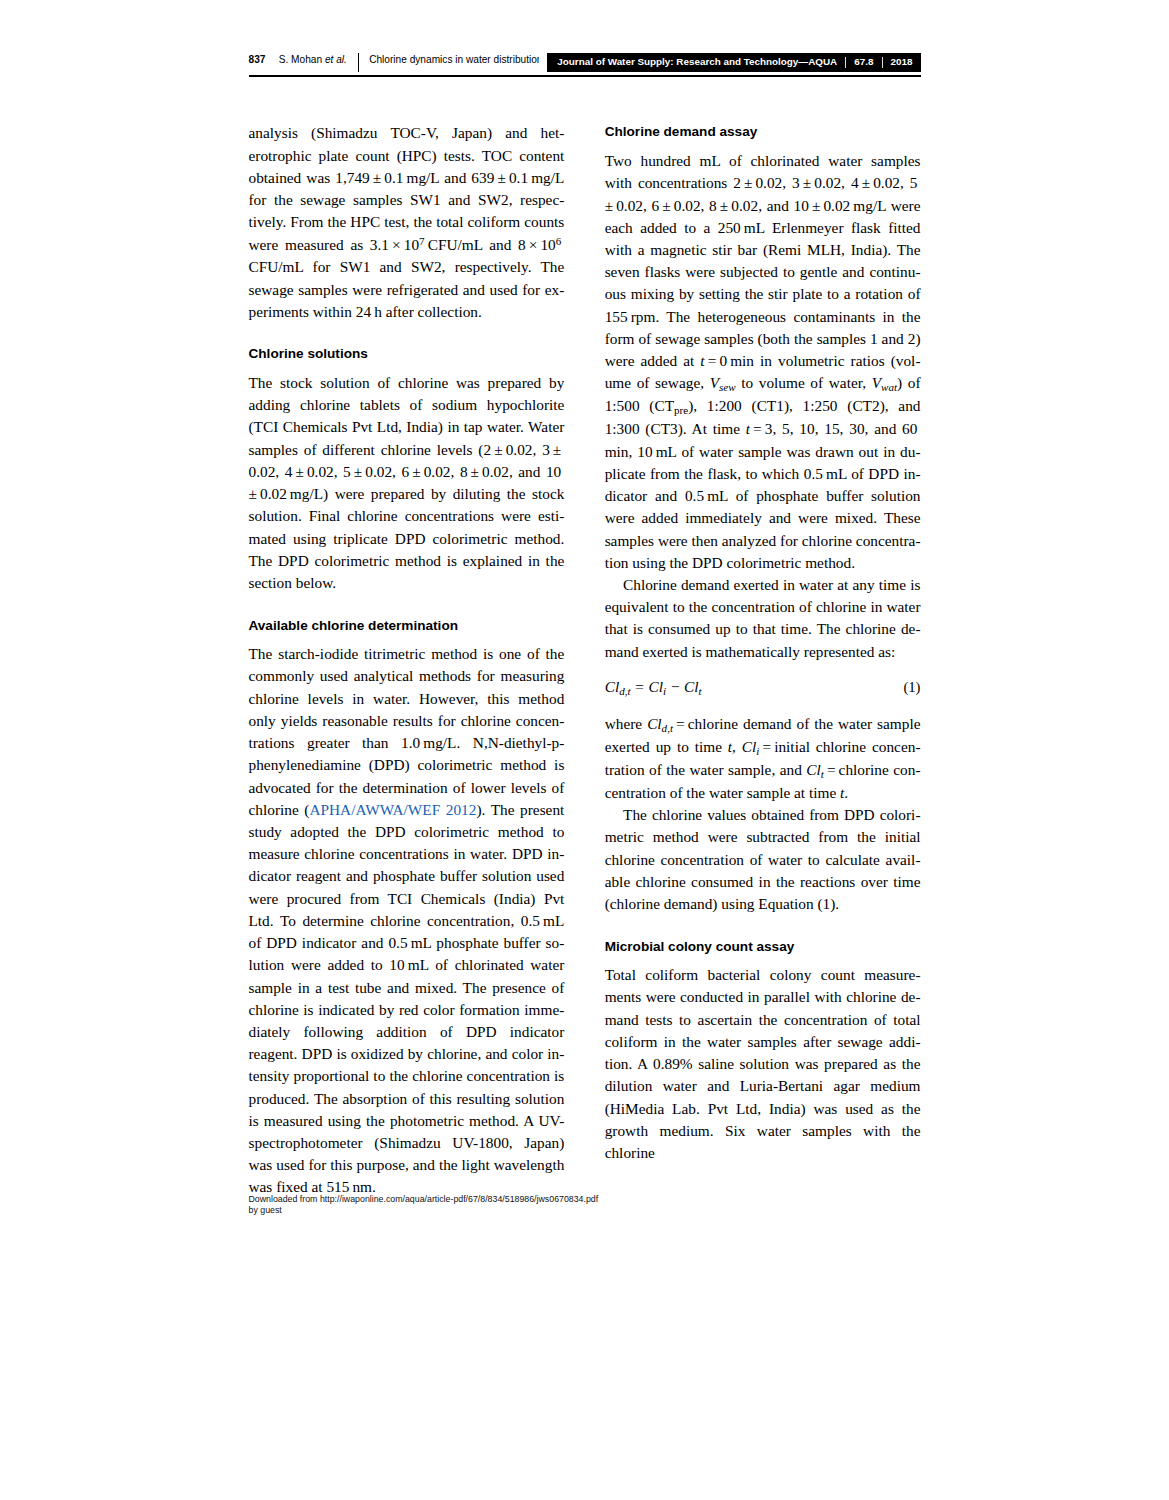837 S. Mohan et al. Chlorine dynamics in water distribution systems Journal of Water Supply: Research and Technology—AQUA 67.8 2018
analysis (Shimadzu TOC-V, Japan) and heterotrophic plate count (HPC) tests. TOC content obtained was 1,749 ± 0.1 mg/L and 639 ± 0.1 mg/L for the sewage samples SW1 and SW2, respectively. From the HPC test, the total coliform counts were measured as 3.1 × 107 CFU/mL and 8 × 106 CFU/mL for SW1 and SW2, respectively. The sewage samples were refrigerated and used for experiments within 24 h after collection.
Chlorine solutions
The stock solution of chlorine was prepared by adding chlorine tablets of sodium hypochlorite (TCI Chemicals Pvt Ltd, India) in tap water. Water samples of different chlorine levels (2 ± 0.02, 3 ± 0.02, 4 ± 0.02, 5 ± 0.02, 6 ± 0.02, 8 ± 0.02, and 10 ± 0.02 mg/L) were prepared by diluting the stock solution. Final chlorine concentrations were estimated using triplicate DPD colorimetric method. The DPD colorimetric method is explained in the section below.
Available chlorine determination
The starch-iodide titrimetric method is one of the commonly used analytical methods for measuring chlorine levels in water. However, this method only yields reasonable results for chlorine concentrations greater than 1.0 mg/L. N,N-diethyl-p-phenylenediamine (DPD) colorimetric method is advocated for the determination of lower levels of chlorine (APHA/AWWA/WEF 2012). The present study adopted the DPD colorimetric method to measure chlorine concentrations in water. DPD indicator reagent and phosphate buffer solution used were procured from TCI Chemicals (India) Pvt Ltd. To determine chlorine concentration, 0.5 mL of DPD indicator and 0.5 mL phosphate buffer solution were added to 10 mL of chlorinated water sample in a test tube and mixed. The presence of chlorine is indicated by red color formation immediately following addition of DPD indicator reagent. DPD is oxidized by chlorine, and color intensity proportional to the chlorine concentration is produced. The absorption of this resulting solution is measured using the photometric method. A UV-spectrophotometer (Shimadzu UV-1800, Japan) was used for this purpose, and the light wavelength was fixed at 515 nm.
Chlorine demand assay
Two hundred mL of chlorinated water samples with concentrations 2 ± 0.02, 3 ± 0.02, 4 ± 0.02, 5 ± 0.02, 6 ± 0.02, 8 ± 0.02, and 10 ± 0.02 mg/L were each added to a 250 mL Erlenmeyer flask fitted with a magnetic stir bar (Remi MLH, India). The seven flasks were subjected to gentle and continuous mixing by setting the stir plate to a rotation of 155 rpm. The heterogeneous contaminants in the form of sewage samples (both the samples 1 and 2) were added at t = 0 min in volumetric ratios (volume of sewage, Vsew to volume of water, Vwat) of 1:500 (CTpre), 1:200 (CT1), 1:250 (CT2), and 1:300 (CT3). At time t = 3, 5, 10, 15, 30, and 60 min, 10 mL of water sample was drawn out in duplicate from the flask, to which 0.5 mL of DPD indicator and 0.5 mL of phosphate buffer solution were added immediately and were mixed. These samples were then analyzed for chlorine concentration using the DPD colorimetric method.
Chlorine demand exerted in water at any time is equivalent to the concentration of chlorine in water that is consumed up to that time. The chlorine demand exerted is mathematically represented as:
Cld,t = Cli − Clt (1)
where Cld,t = chlorine demand of the water sample exerted up to time t, Cli = initial chlorine concentration of the water sample, and Clt = chlorine concentration of the water sample at time t.
The chlorine values obtained from DPD colorimetric method were subtracted from the initial chlorine concentration of water to calculate available chlorine consumed in the reactions over time (chlorine demand) using Equation (1).
Microbial colony count assay
Total coliform bacterial colony count measurements were conducted in parallel with chlorine demand tests to ascertain the concentration of total coliform in the water samples after sewage addition. A 0.89% saline solution was prepared as the dilution water and Luria-Bertani agar medium (HiMedia Lab. Pvt Ltd, India) was used as the growth medium. Six water samples with the chlorine
Downloaded from http://iwaponline.com/aqua/article-pdf/67/8/834/518986/jws0670834.pdf
by guest